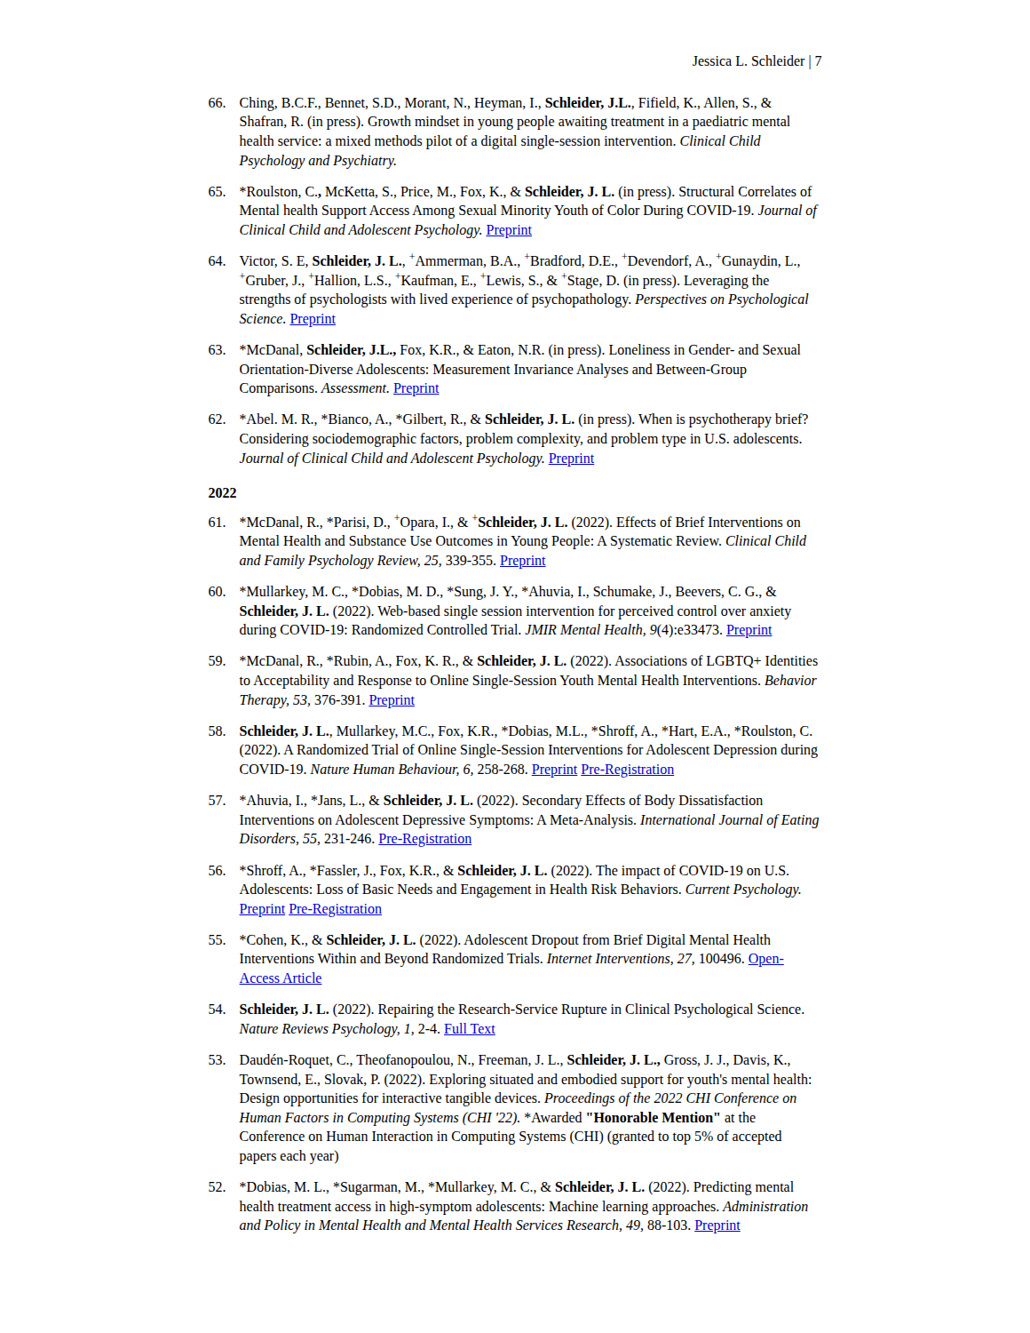Jessica L. Schleider | 7
66. Ching, B.C.F., Bennet, S.D., Morant, N., Heyman, I., Schleider, J.L., Fifield, K., Allen, S., & Shafran, R. (in press). Growth mindset in young people awaiting treatment in a paediatric mental health service: a mixed methods pilot of a digital single-session intervention. Clinical Child Psychology and Psychiatry.
65. *Roulston, C., McKetta, S., Price, M., Fox, K., & Schleider, J. L. (in press). Structural Correlates of Mental health Support Access Among Sexual Minority Youth of Color During COVID-19. Journal of Clinical Child and Adolescent Psychology. Preprint
64. Victor, S. E, Schleider, J. L., +Ammerman, B.A., +Bradford, D.E., +Devendorf, A., +Gunaydin, L., +Gruber, J., +Hallion, L.S., +Kaufman, E., +Lewis, S., & +Stage, D. (in press). Leveraging the strengths of psychologists with lived experience of psychopathology. Perspectives on Psychological Science. Preprint
63. *McDanal, Schleider, J.L., Fox, K.R., & Eaton, N.R. (in press). Loneliness in Gender- and Sexual Orientation-Diverse Adolescents: Measurement Invariance Analyses and Between-Group Comparisons. Assessment. Preprint
62. *Abel. M. R., *Bianco, A., *Gilbert, R., & Schleider, J. L. (in press). When is psychotherapy brief? Considering sociodemographic factors, problem complexity, and problem type in U.S. adolescents. Journal of Clinical Child and Adolescent Psychology. Preprint
2022
61. *McDanal, R., *Parisi, D., +Opara, I., & +Schleider, J. L. (2022). Effects of Brief Interventions on Mental Health and Substance Use Outcomes in Young People: A Systematic Review. Clinical Child and Family Psychology Review, 25, 339-355. Preprint
60. *Mullarkey, M. C., *Dobias, M. D., *Sung, J. Y., *Ahuvia, I., Schumake, J., Beevers, C. G., & Schleider, J. L. (2022). Web-based single session intervention for perceived control over anxiety during COVID-19: Randomized Controlled Trial. JMIR Mental Health, 9(4):e33473. Preprint
59. *McDanal, R., *Rubin, A., Fox, K. R., & Schleider, J. L. (2022). Associations of LGBTQ+ Identities to Acceptability and Response to Online Single-Session Youth Mental Health Interventions. Behavior Therapy, 53, 376-391. Preprint
58. Schleider, J. L., Mullarkey, M.C., Fox, K.R., *Dobias, M.L., *Shroff, A., *Hart, E.A., *Roulston, C. (2022). A Randomized Trial of Online Single-Session Interventions for Adolescent Depression during COVID-19. Nature Human Behaviour, 6, 258-268. Preprint Pre-Registration
57. *Ahuvia, I., *Jans, L., & Schleider, J. L. (2022). Secondary Effects of Body Dissatisfaction Interventions on Adolescent Depressive Symptoms: A Meta-Analysis. International Journal of Eating Disorders, 55, 231-246. Pre-Registration
56. *Shroff, A., *Fassler, J., Fox, K.R., & Schleider, J. L. (2022). The impact of COVID-19 on U.S. Adolescents: Loss of Basic Needs and Engagement in Health Risk Behaviors. Current Psychology. Preprint Pre-Registration
55. *Cohen, K., & Schleider, J. L. (2022). Adolescent Dropout from Brief Digital Mental Health Interventions Within and Beyond Randomized Trials. Internet Interventions, 27, 100496. Open-Access Article
54. Schleider, J. L. (2022). Repairing the Research-Service Rupture in Clinical Psychological Science. Nature Reviews Psychology, 1, 2-4. Full Text
53. Daudén-Roquet, C., Theofanopoulou, N., Freeman, J. L., Schleider, J. L., Gross, J. J., Davis, K., Townsend, E., Slovak, P. (2022). Exploring situated and embodied support for youth's mental health: Design opportunities for interactive tangible devices. Proceedings of the 2022 CHI Conference on Human Factors in Computing Systems (CHI '22). *Awarded "Honorable Mention" at the Conference on Human Interaction in Computing Systems (CHI) (granted to top 5% of accepted papers each year)
52. *Dobias, M. L., *Sugarman, M., *Mullarkey, M. C., & Schleider, J. L. (2022). Predicting mental health treatment access in high-symptom adolescents: Machine learning approaches. Administration and Policy in Mental Health and Mental Health Services Research, 49, 88-103. Preprint